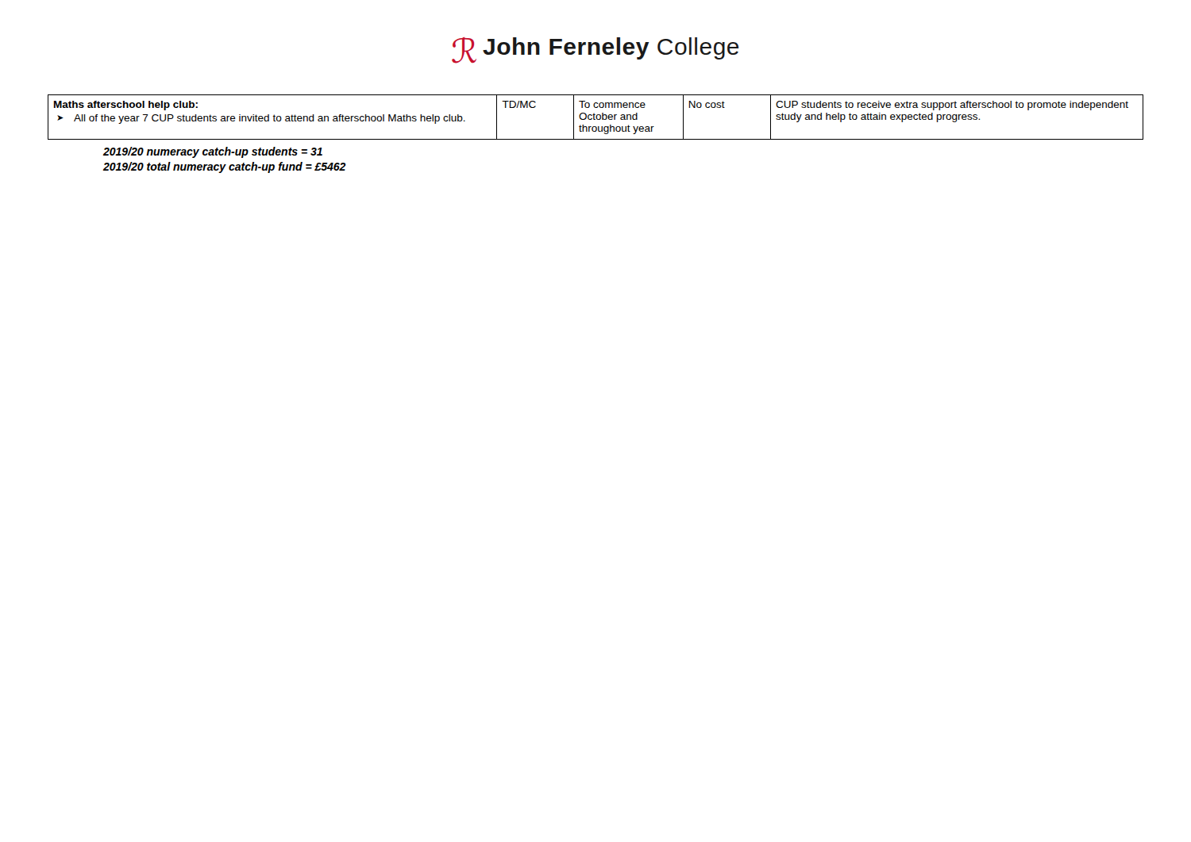ℛJohn Ferneley College
| Maths afterschool help club: All of the year 7 CUP students are invited to attend an afterschool Maths help club. | TD/MC | To commence October and throughout year | No cost | CUP students to receive extra support afterschool to promote independent study and help to attain expected progress. |
2019/20 numeracy catch-up students = 31
2019/20 total numeracy catch-up fund = £5462